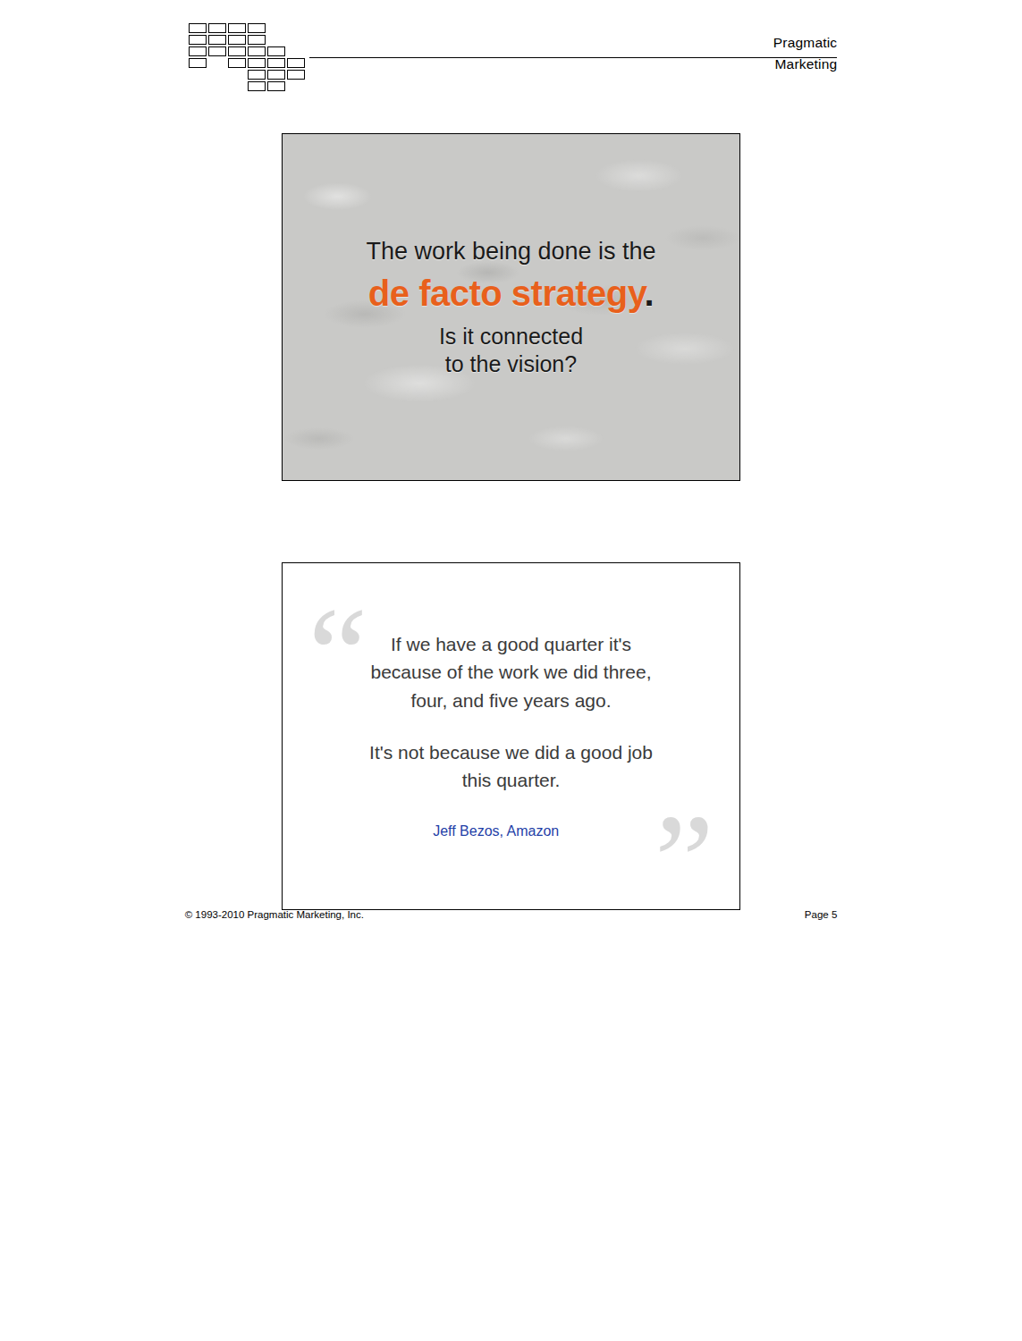Pragmatic
Marketing
The work being done is the
de facto strategy.
Is it connected
to the vision?
“ ”
If we have a good quarter it's because of the work we did three, four, and five years ago.
It's not because we did a good job this quarter.
Jeff Bezos, Amazon
© 1993-2010 Pragmatic Marketing, Inc. Page 5